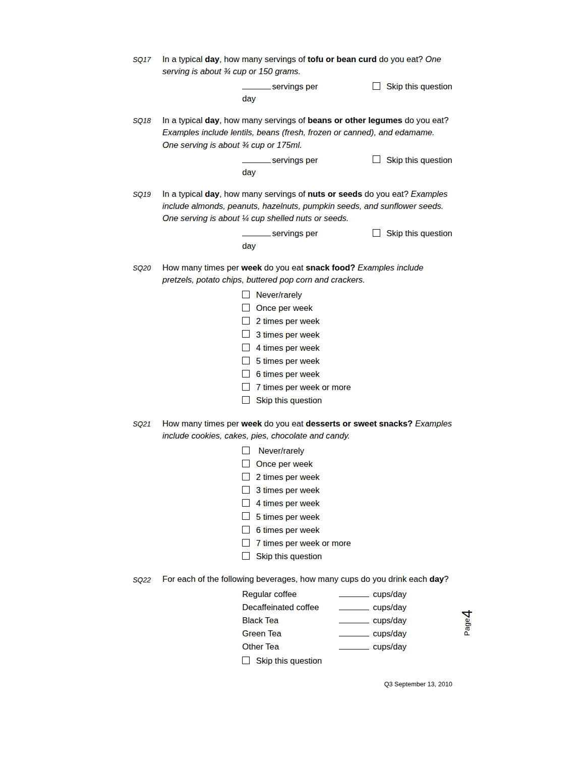SQ17
In a typical day, how many servings of tofu or bean curd do you eat? One serving is about ¾ cup or 150 grams.
servings per day Skip this question
SQ18
In a typical day, how many servings of beans or other legumes do you eat? Examples include lentils, beans (fresh, frozen or canned), and edamame. One serving is about ¾ cup or 175ml.
servings per day Skip this question
SQ19
In a typical day, how many servings of nuts or seeds do you eat? Examples include almonds, peanuts, hazelnuts, pumpkin seeds, and sunflower seeds. One serving is about ¼ cup shelled nuts or seeds.
servings per day Skip this question
SQ20
How many times per week do you eat snack food? Examples include pretzels, potato chips, buttered pop corn and crackers.
Never/rarely
Once per week
2 times per week
3 times per week
4 times per week
5 times per week
6 times per week
7 times per week or more
Skip this question
SQ21
How many times per week do you eat desserts or sweet snacks? Examples include cookies, cakes, pies, chocolate and candy.
Never/rarely
Once per week
2 times per week
3 times per week
4 times per week
5 times per week
6 times per week
7 times per week or more
Skip this question
SQ22
For each of the following beverages, how many cups do you drink each day?
Regular coffee cups/day
Decaffeinated coffee cups/day
Black Tea cups/day
Green Tea cups/day
Other Tea cups/day
Skip this question
Page4
Q3 September 13, 2010